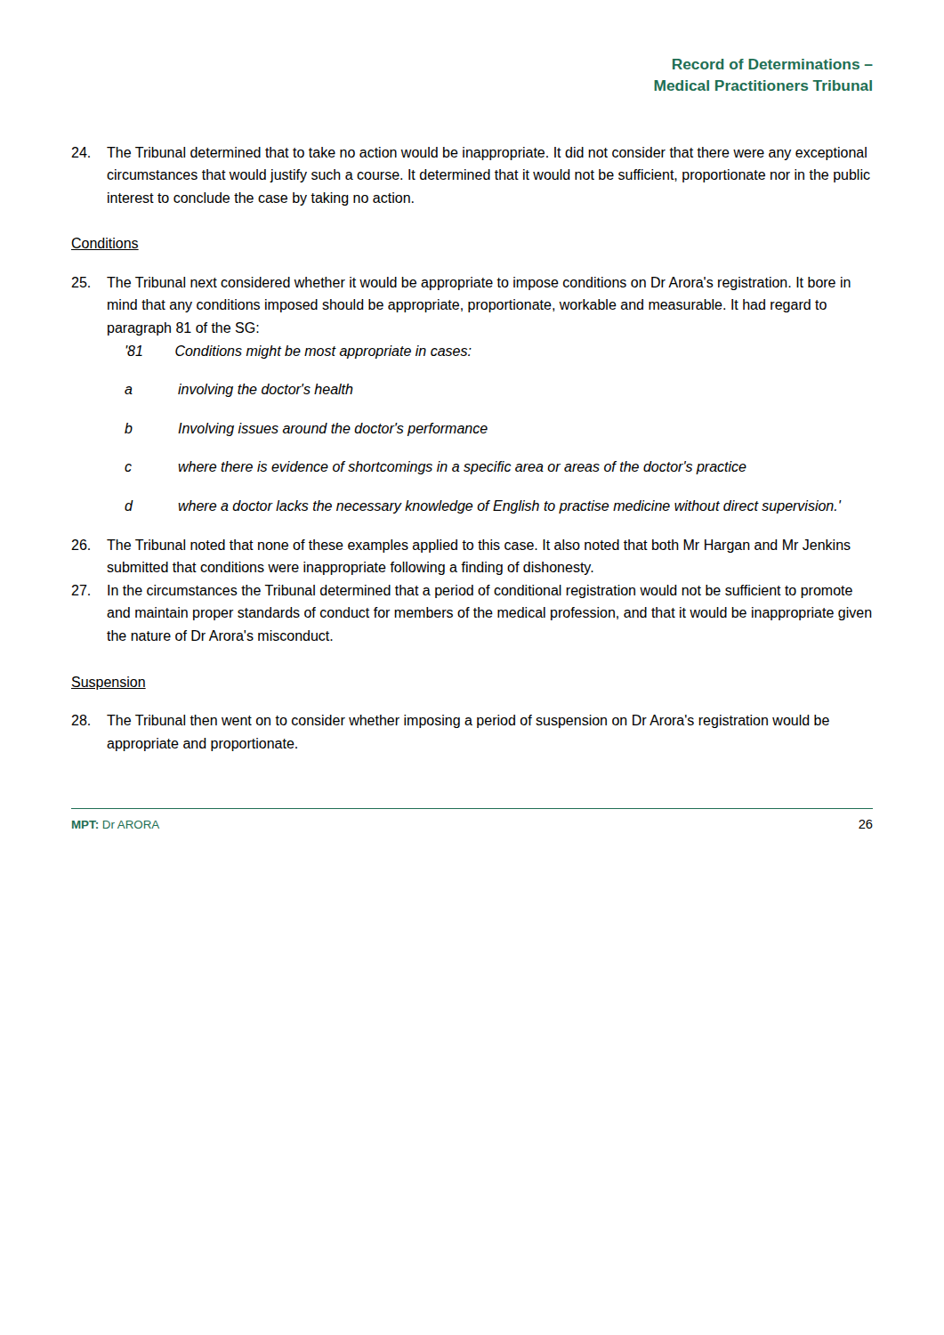Record of Determinations –
Medical Practitioners Tribunal
24. The Tribunal determined that to take no action would be inappropriate. It did not consider that there were any exceptional circumstances that would justify such a course. It determined that it would not be sufficient, proportionate nor in the public interest to conclude the case by taking no action.
Conditions
25. The Tribunal next considered whether it would be appropriate to impose conditions on Dr Arora's registration. It bore in mind that any conditions imposed should be appropriate, proportionate, workable and measurable. It had regard to paragraph 81 of the SG:
'81 Conditions might be most appropriate in cases:
a involving the doctor's health
b Involving issues around the doctor's performance
c where there is evidence of shortcomings in a specific area or areas of the doctor's practice
d where a doctor lacks the necessary knowledge of English to practise medicine without direct supervision.'
26. The Tribunal noted that none of these examples applied to this case. It also noted that both Mr Hargan and Mr Jenkins submitted that conditions were inappropriate following a finding of dishonesty.
27. In the circumstances the Tribunal determined that a period of conditional registration would not be sufficient to promote and maintain proper standards of conduct for members of the medical profession, and that it would be inappropriate given the nature of Dr Arora's misconduct.
Suspension
28. The Tribunal then went on to consider whether imposing a period of suspension on Dr Arora's registration would be appropriate and proportionate.
MPT: Dr ARORA
26